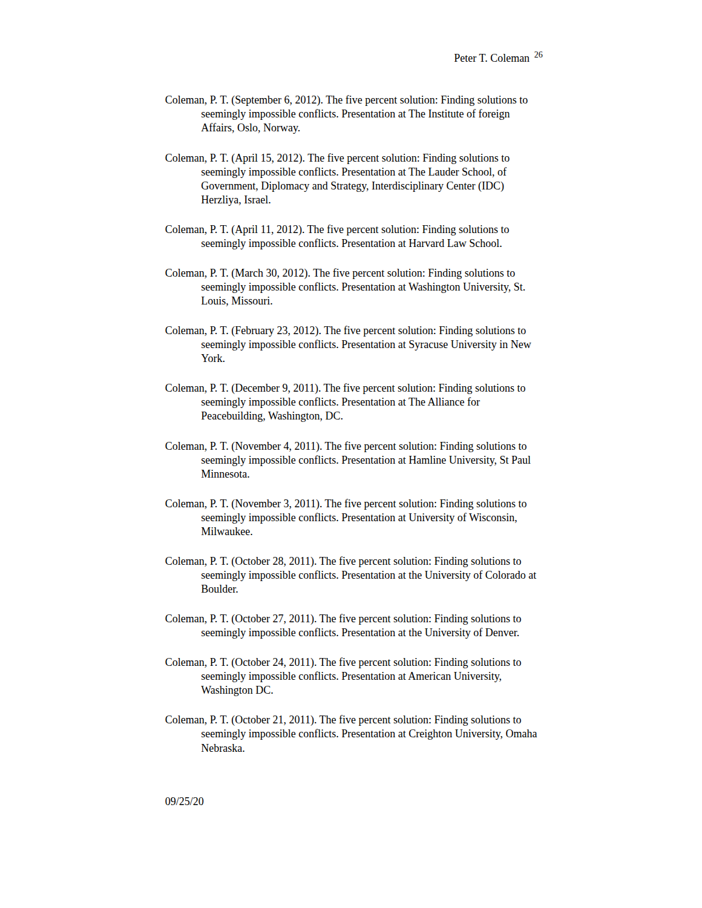Peter T. Coleman 26
Coleman, P. T. (September 6, 2012). The five percent solution: Finding solutions to seemingly impossible conflicts. Presentation at The Institute of foreign Affairs, Oslo, Norway.
Coleman, P. T. (April 15, 2012). The five percent solution: Finding solutions to seemingly impossible conflicts. Presentation at The Lauder School, of Government, Diplomacy and Strategy, Interdisciplinary Center (IDC) Herzliya, Israel.
Coleman, P. T. (April 11, 2012). The five percent solution: Finding solutions to seemingly impossible conflicts. Presentation at Harvard Law School.
Coleman, P. T. (March 30, 2012). The five percent solution: Finding solutions to seemingly impossible conflicts. Presentation at Washington University, St. Louis, Missouri.
Coleman, P. T. (February 23, 2012). The five percent solution: Finding solutions to seemingly impossible conflicts. Presentation at Syracuse University in New York.
Coleman, P. T. (December 9, 2011). The five percent solution: Finding solutions to seemingly impossible conflicts. Presentation at The Alliance for Peacebuilding, Washington, DC.
Coleman, P. T. (November 4, 2011). The five percent solution: Finding solutions to seemingly impossible conflicts. Presentation at Hamline University, St Paul Minnesota.
Coleman, P. T. (November 3, 2011). The five percent solution: Finding solutions to seemingly impossible conflicts. Presentation at University of Wisconsin, Milwaukee.
Coleman, P. T. (October 28, 2011). The five percent solution: Finding solutions to seemingly impossible conflicts. Presentation at the University of Colorado at Boulder.
Coleman, P. T. (October 27, 2011). The five percent solution: Finding solutions to seemingly impossible conflicts. Presentation at the University of Denver.
Coleman, P. T. (October 24, 2011). The five percent solution: Finding solutions to seemingly impossible conflicts. Presentation at American University, Washington DC.
Coleman, P. T. (October 21, 2011). The five percent solution: Finding solutions to seemingly impossible conflicts. Presentation at Creighton University, Omaha Nebraska.
09/25/20